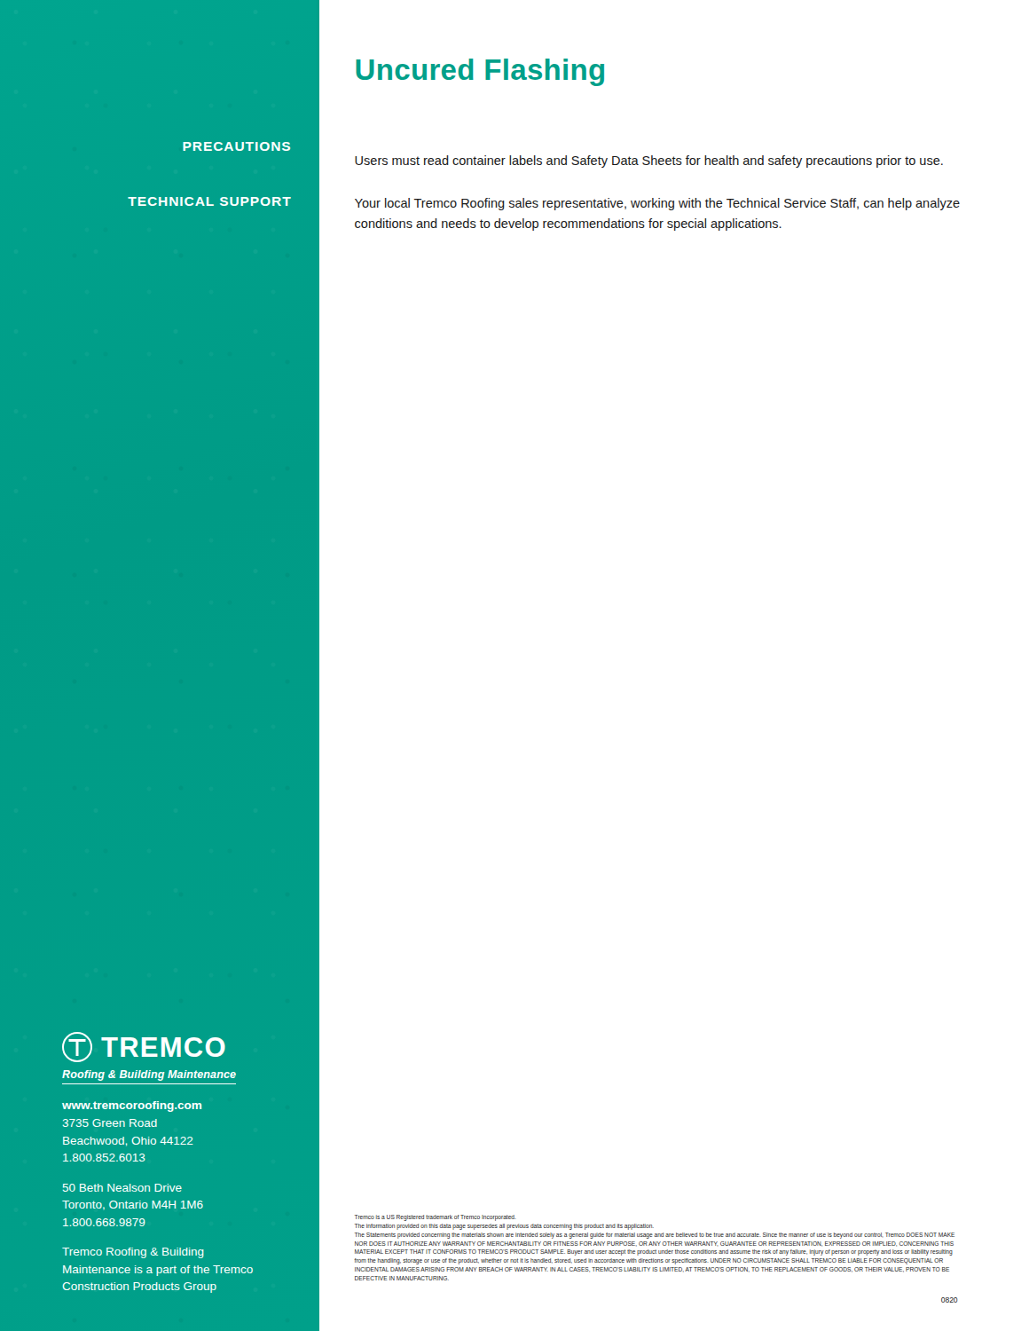PRECAUTIONS
TECHNICAL SUPPORT
TREMCO
Roofing & Building Maintenance
www.tremcoroofing.com
3735 Green Road
Beachwood, Ohio 44122
1.800.852.6013
50 Beth Nealson Drive
Toronto, Ontario M4H 1M6
1.800.668.9879
Tremco Roofing & Building
Maintenance is a part of the Tremco
Construction Products Group
Uncured Flashing
Users must read container labels and Safety Data Sheets for health and safety precautions prior to use.
Your local Tremco Roofing sales representative, working with the Technical Service Staff, can help analyze conditions and needs to develop recommendations for special applications.
Tremco is a US Registered trademark of Tremco Incorporated.
The information provided on this data page supersedes all previous data concerning this product and its application.
The Statements provided concerning the materials shown are intended solely as a general guide for material usage and are believed to be true and accurate. Since the manner of use is beyond our control, Tremco DOES NOT MAKE NOR DOES IT AUTHORIZE ANY WARRANTY OF MERCHANTABILITY OR FITNESS FOR ANY PURPOSE, OR ANY OTHER WARRANTY, GUARANTEE OR REPRESENTATION, EXPRESSED OR IMPLIED, CONCERNING THIS MATERIAL EXCEPT THAT IT CONFORMS TO TREMCO'S PRODUCT SAMPLE. Buyer and user accept the product under those conditions and assume the risk of any failure, injury of person or property and loss or liability resulting from the handling, storage or use of the product, whether or not it is handled, stored, used in accordance with directions or specifications. UNDER NO CIRCUMSTANCE SHALL TREMCO BE LIABLE FOR CONSEQUENTIAL OR INCIDENTAL DAMAGES ARISING FROM ANY BREACH OF WARRANTY. IN ALL CASES, TREMCO'S LIABILITY IS LIMITED, AT TREMCO'S OPTION, TO THE REPLACEMENT OF GOODS, OR THEIR VALUE, PROVEN TO BE DEFECTIVE IN MANUFACTURING.
0820